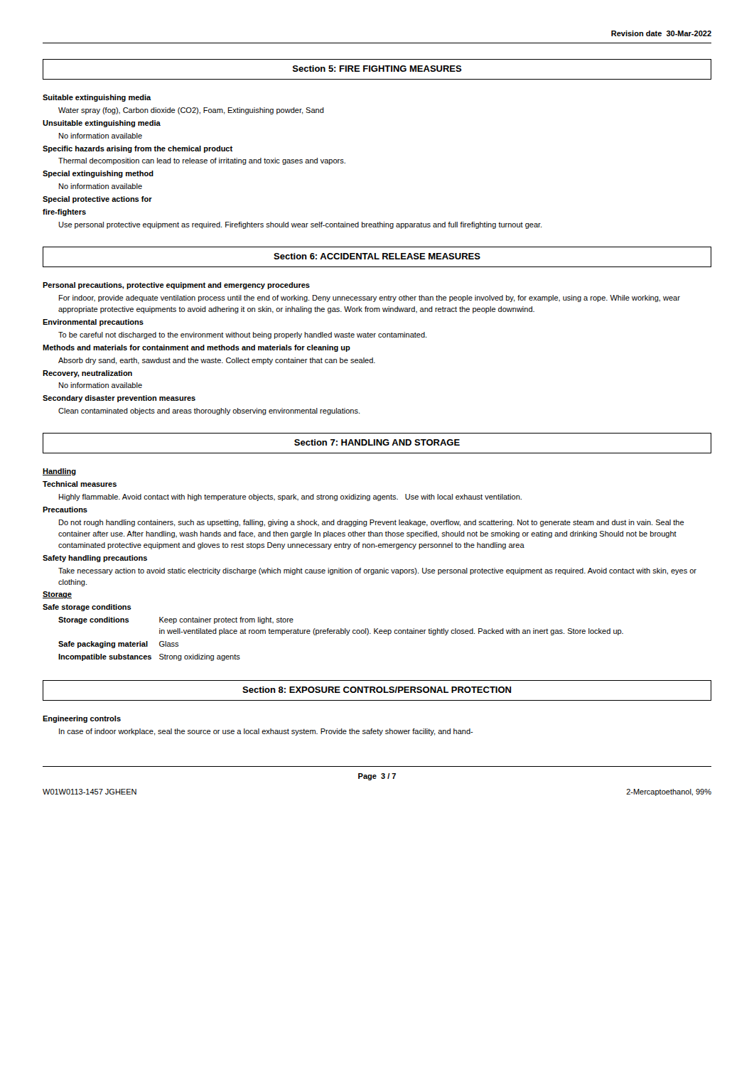Revision date 30-Mar-2022
Section 5: FIRE FIGHTING MEASURES
Suitable extinguishing media
Water spray (fog), Carbon dioxide (CO2), Foam, Extinguishing powder, Sand
Unsuitable extinguishing media
No information available
Specific hazards arising from the chemical product
Thermal decomposition can lead to release of irritating and toxic gases and vapors.
Special extinguishing method
No information available
Special protective actions for
fire-fighters
Use personal protective equipment as required. Firefighters should wear self-contained breathing apparatus and full firefighting turnout gear.
Section 6: ACCIDENTAL RELEASE MEASURES
Personal precautions, protective equipment and emergency procedures
For indoor, provide adequate ventilation process until the end of working. Deny unnecessary entry other than the people involved by, for example, using a rope. While working, wear appropriate protective equipments to avoid adhering it on skin, or inhaling the gas. Work from windward, and retract the people downwind.
Environmental precautions
To be careful not discharged to the environment without being properly handled waste water contaminated.
Methods and materials for containment and methods and materials for cleaning up
Absorb dry sand, earth, sawdust and the waste. Collect empty container that can be sealed.
Recovery, neutralization
No information available
Secondary disaster prevention measures
Clean contaminated objects and areas thoroughly observing environmental regulations.
Section 7: HANDLING AND STORAGE
Handling
Technical measures
Highly flammable. Avoid contact with high temperature objects, spark, and strong oxidizing agents. Use with local exhaust ventilation.
Precautions
Do not rough handling containers, such as upsetting, falling, giving a shock, and dragging Prevent leakage, overflow, and scattering. Not to generate steam and dust in vain. Seal the container after use. After handling, wash hands and face, and then gargle In places other than those specified, should not be smoking or eating and drinking Should not be brought contaminated protective equipment and gloves to rest stops Deny unnecessary entry of non-emergency personnel to the handling area
Safety handling precautions
Take necessary action to avoid static electricity discharge (which might cause ignition of organic vapors). Use personal protective equipment as required. Avoid contact with skin, eyes or clothing.
Storage
Safe storage conditions
| Storage conditions | Keep container protect from light, store in well-ventilated place at room temperature (preferably cool). Keep container tightly closed. Packed with an inert gas. Store locked up. |
| Safe packaging material | Glass |
| Incompatible substances | Strong oxidizing agents |
Section 8: EXPOSURE CONTROLS/PERSONAL PROTECTION
Engineering controls
In case of indoor workplace, seal the source or use a local exhaust system. Provide the safety shower facility, and hand-
Page 3 / 7
W01W0113-1457 JGHEEN 2-Mercaptoethanol, 99%